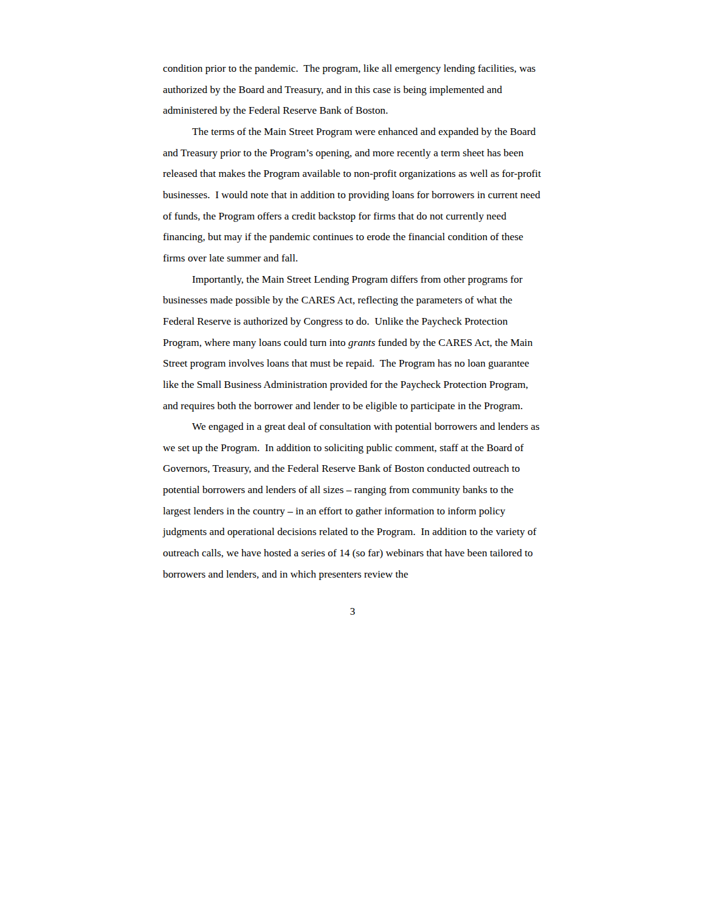condition prior to the pandemic. The program, like all emergency lending facilities, was authorized by the Board and Treasury, and in this case is being implemented and administered by the Federal Reserve Bank of Boston.
The terms of the Main Street Program were enhanced and expanded by the Board and Treasury prior to the Program’s opening, and more recently a term sheet has been released that makes the Program available to non-profit organizations as well as for-profit businesses. I would note that in addition to providing loans for borrowers in current need of funds, the Program offers a credit backstop for firms that do not currently need financing, but may if the pandemic continues to erode the financial condition of these firms over late summer and fall.
Importantly, the Main Street Lending Program differs from other programs for businesses made possible by the CARES Act, reflecting the parameters of what the Federal Reserve is authorized by Congress to do. Unlike the Paycheck Protection Program, where many loans could turn into grants funded by the CARES Act, the Main Street program involves loans that must be repaid. The Program has no loan guarantee like the Small Business Administration provided for the Paycheck Protection Program, and requires both the borrower and lender to be eligible to participate in the Program.
We engaged in a great deal of consultation with potential borrowers and lenders as we set up the Program. In addition to soliciting public comment, staff at the Board of Governors, Treasury, and the Federal Reserve Bank of Boston conducted outreach to potential borrowers and lenders of all sizes – ranging from community banks to the largest lenders in the country – in an effort to gather information to inform policy judgments and operational decisions related to the Program. In addition to the variety of outreach calls, we have hosted a series of 14 (so far) webinars that have been tailored to borrowers and lenders, and in which presenters review the
3